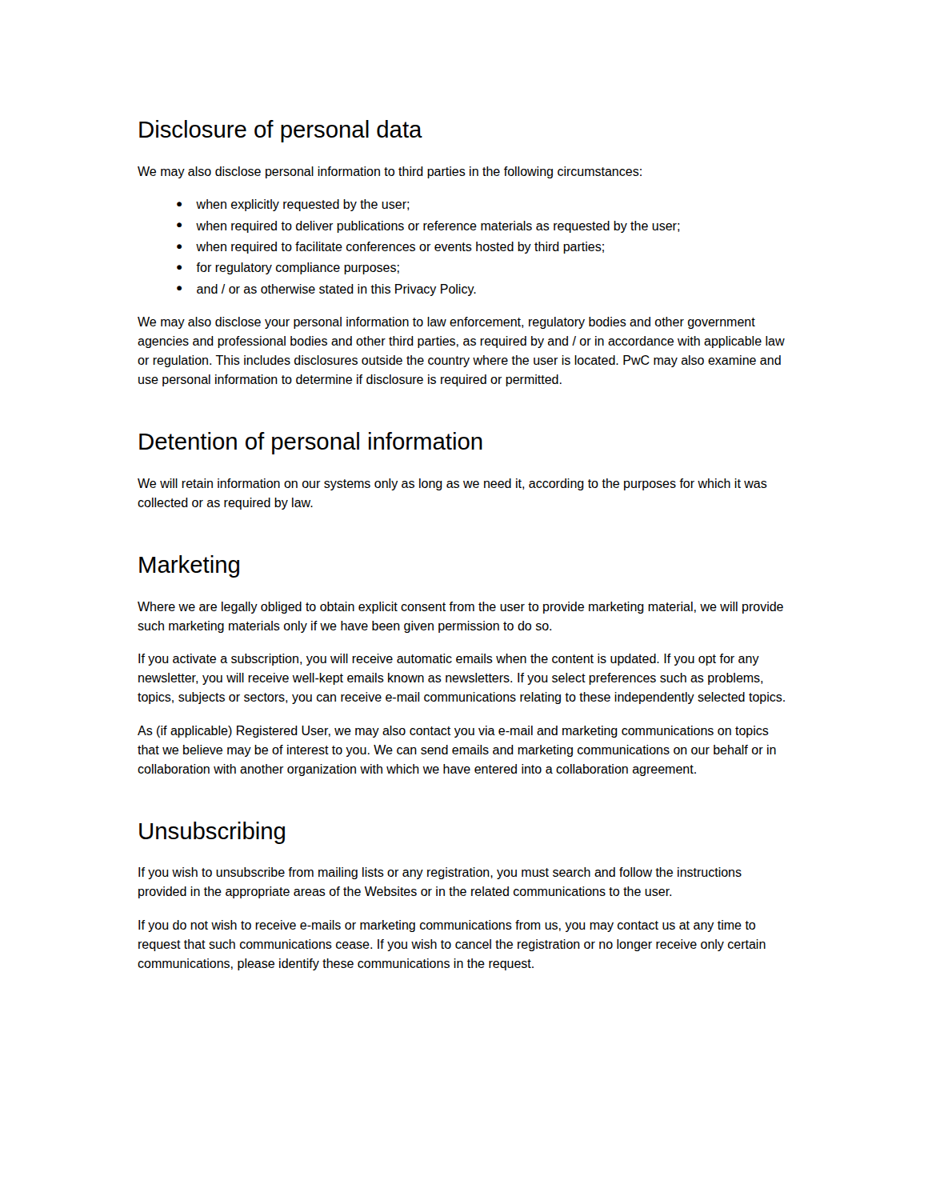Disclosure of personal data
We may also disclose personal information to third parties in the following circumstances:
when explicitly requested by the user;
when required to deliver publications or reference materials as requested by the user;
when required to facilitate conferences or events hosted by third parties;
for regulatory compliance purposes;
and / or as otherwise stated in this Privacy Policy.
We may also disclose your personal information to law enforcement, regulatory bodies and other government agencies and professional bodies and other third parties, as required by and / or in accordance with applicable law or regulation. This includes disclosures outside the country where the user is located. PwC may also examine and use personal information to determine if disclosure is required or permitted.
Detention of personal information
We will retain information on our systems only as long as we need it, according to the purposes for which it was collected or as required by law.
Marketing
Where we are legally obliged to obtain explicit consent from the user to provide marketing material, we will provide such marketing materials only if we have been given permission to do so.
If you activate a subscription, you will receive automatic emails when the content is updated. If you opt for any newsletter, you will receive well-kept emails known as newsletters. If you select preferences such as problems, topics, subjects or sectors, you can receive e-mail communications relating to these independently selected topics.
As (if applicable) Registered User, we may also contact you via e-mail and marketing communications on topics that we believe may be of interest to you. We can send emails and marketing communications on our behalf or in collaboration with another organization with which we have entered into a collaboration agreement.
Unsubscribing
If you wish to unsubscribe from mailing lists or any registration, you must search and follow the instructions provided in the appropriate areas of the Websites or in the related communications to the user.
If you do not wish to receive e-mails or marketing communications from us, you may contact us at any time to request that such communications cease. If you wish to cancel the registration or no longer receive only certain communications, please identify these communications in the request.